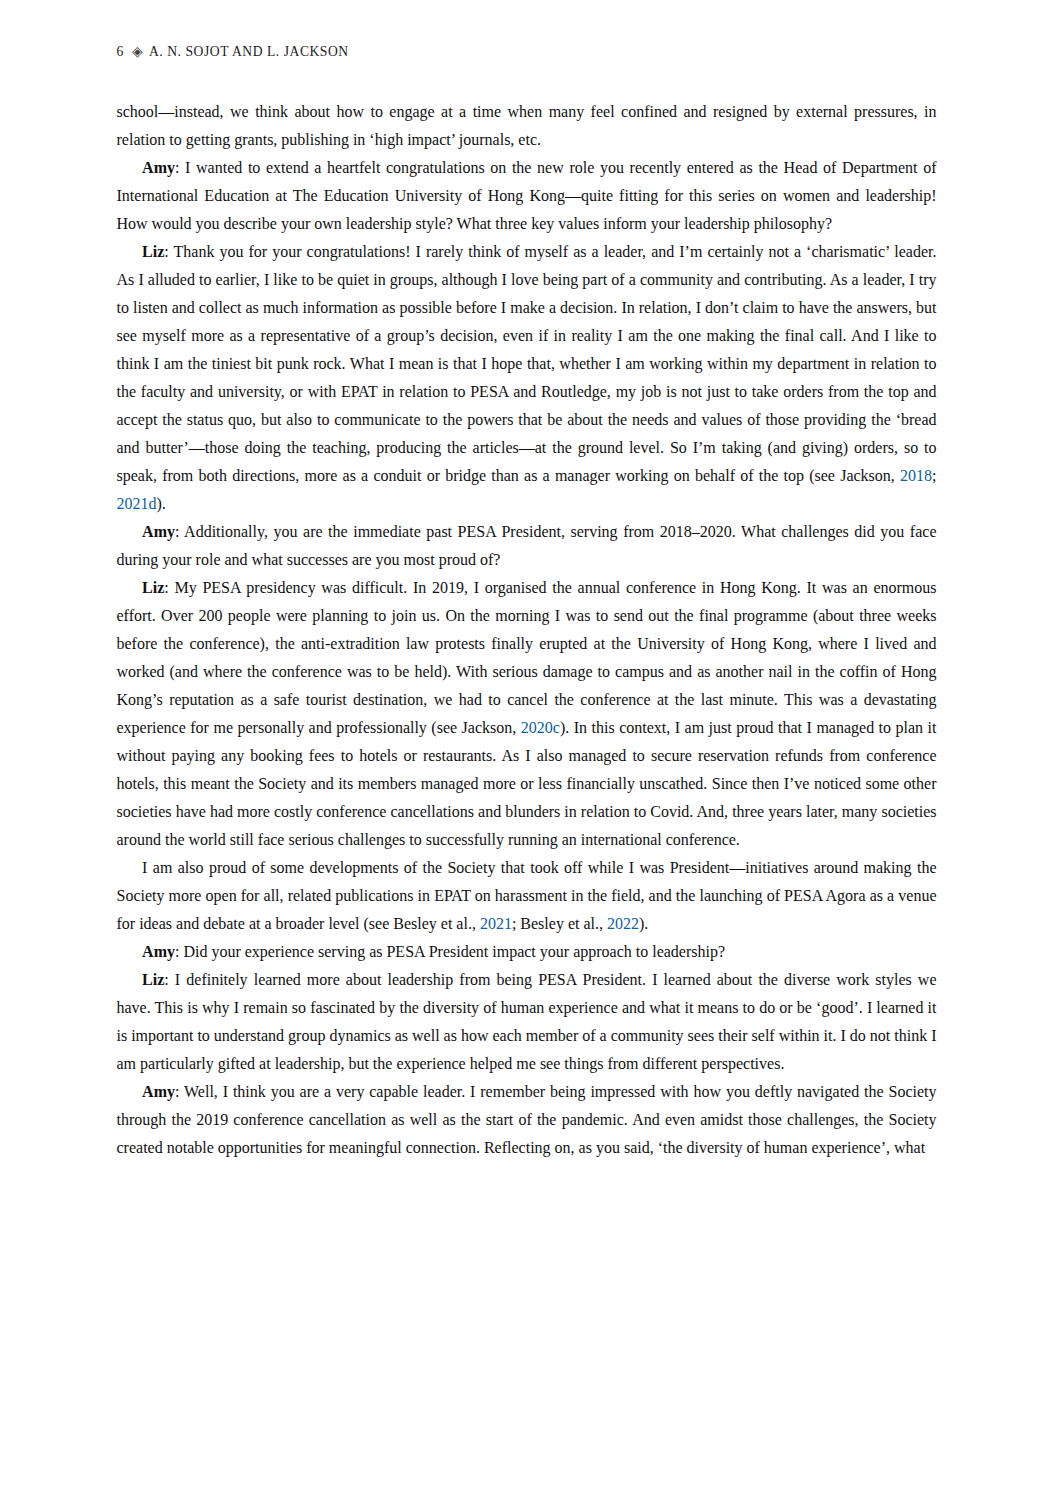6◈A. N. Sojot and L. Jackson
school—instead, we think about how to engage at a time when many feel confined and resigned by external pressures, in relation to getting grants, publishing in ‘high impact’ journals, etc.
Amy: I wanted to extend a heartfelt congratulations on the new role you recently entered as the Head of Department of International Education at The Education University of Hong Kong—quite fitting for this series on women and leadership! How would you describe your own leadership style? What three key values inform your leadership philosophy?
Liz: Thank you for your congratulations! I rarely think of myself as a leader, and I’m certainly not a ‘charismatic’ leader. As I alluded to earlier, I like to be quiet in groups, although I love being part of a community and contributing. As a leader, I try to listen and collect as much information as possible before I make a decision. In relation, I don’t claim to have the answers, but see myself more as a representative of a group’s decision, even if in reality I am the one making the final call. And I like to think I am the tiniest bit punk rock. What I mean is that I hope that, whether I am working within my department in relation to the faculty and university, or with EPAT in relation to PESA and Routledge, my job is not just to take orders from the top and accept the status quo, but also to communicate to the powers that be about the needs and values of those providing the ‘bread and butter’—those doing the teaching, producing the articles—at the ground level. So I’m taking (and giving) orders, so to speak, from both directions, more as a conduit or bridge than as a manager working on behalf of the top (see Jackson, 2018; 2021d).
Amy: Additionally, you are the immediate past PESA President, serving from 2018–2020. What challenges did you face during your role and what successes are you most proud of?
Liz: My PESA presidency was difficult. In 2019, I organised the annual conference in Hong Kong. It was an enormous effort. Over 200 people were planning to join us. On the morning I was to send out the final programme (about three weeks before the conference), the anti-extradition law protests finally erupted at the University of Hong Kong, where I lived and worked (and where the conference was to be held). With serious damage to campus and as another nail in the coffin of Hong Kong’s reputation as a safe tourist destination, we had to cancel the conference at the last minute. This was a devastating experience for me personally and professionally (see Jackson, 2020c). In this context, I am just proud that I managed to plan it without paying any booking fees to hotels or restaurants. As I also managed to secure reservation refunds from conference hotels, this meant the Society and its members managed more or less financially unscathed. Since then I’ve noticed some other societies have had more costly conference cancellations and blunders in relation to Covid. And, three years later, many societies around the world still face serious challenges to successfully running an international conference.
I am also proud of some developments of the Society that took off while I was President—initiatives around making the Society more open for all, related publications in EPAT on harassment in the field, and the launching of PESA Agora as a venue for ideas and debate at a broader level (see Besley et al., 2021; Besley et al., 2022).
Amy: Did your experience serving as PESA President impact your approach to leadership?
Liz: I definitely learned more about leadership from being PESA President. I learned about the diverse work styles we have. This is why I remain so fascinated by the diversity of human experience and what it means to do or be ‘good’. I learned it is important to understand group dynamics as well as how each member of a community sees their self within it. I do not think I am particularly gifted at leadership, but the experience helped me see things from different perspectives.
Amy: Well, I think you are a very capable leader. I remember being impressed with how you deftly navigated the Society through the 2019 conference cancellation as well as the start of the pandemic. And even amidst those challenges, the Society created notable opportunities for meaningful connection. Reflecting on, as you said, ‘the diversity of human experience’, what